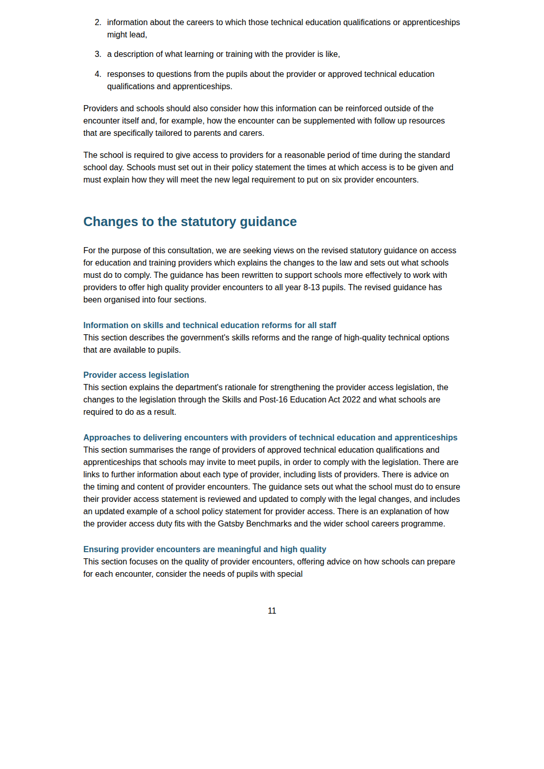information about the careers to which those technical education qualifications or apprenticeships might lead,
a description of what learning or training with the provider is like,
responses to questions from the pupils about the provider or approved technical education qualifications and apprenticeships.
Providers and schools should also consider how this information can be reinforced outside of the encounter itself and, for example, how the encounter can be supplemented with follow up resources that are specifically tailored to parents and carers.
The school is required to give access to providers for a reasonable period of time during the standard school day. Schools must set out in their policy statement the times at which access is to be given and must explain how they will meet the new legal requirement to put on six provider encounters.
Changes to the statutory guidance
For the purpose of this consultation, we are seeking views on the revised statutory guidance on access for education and training providers which explains the changes to the law and sets out what schools must do to comply. The guidance has been rewritten to support schools more effectively to work with providers to offer high quality provider encounters to all year 8-13 pupils. The revised guidance has been organised into four sections.
Information on skills and technical education reforms for all staff
This section describes the government's skills reforms and the range of high-quality technical options that are available to pupils.
Provider access legislation
This section explains the department's rationale for strengthening the provider access legislation, the changes to the legislation through the Skills and Post-16 Education Act 2022 and what schools are required to do as a result.
Approaches to delivering encounters with providers of technical education and apprenticeships
This section summarises the range of providers of approved technical education qualifications and apprenticeships that schools may invite to meet pupils, in order to comply with the legislation. There are links to further information about each type of provider, including lists of providers. There is advice on the timing and content of provider encounters. The guidance sets out what the school must do to ensure their provider access statement is reviewed and updated to comply with the legal changes, and includes an updated example of a school policy statement for provider access. There is an explanation of how the provider access duty fits with the Gatsby Benchmarks and the wider school careers programme.
Ensuring provider encounters are meaningful and high quality
This section focuses on the quality of provider encounters, offering advice on how schools can prepare for each encounter, consider the needs of pupils with special
11